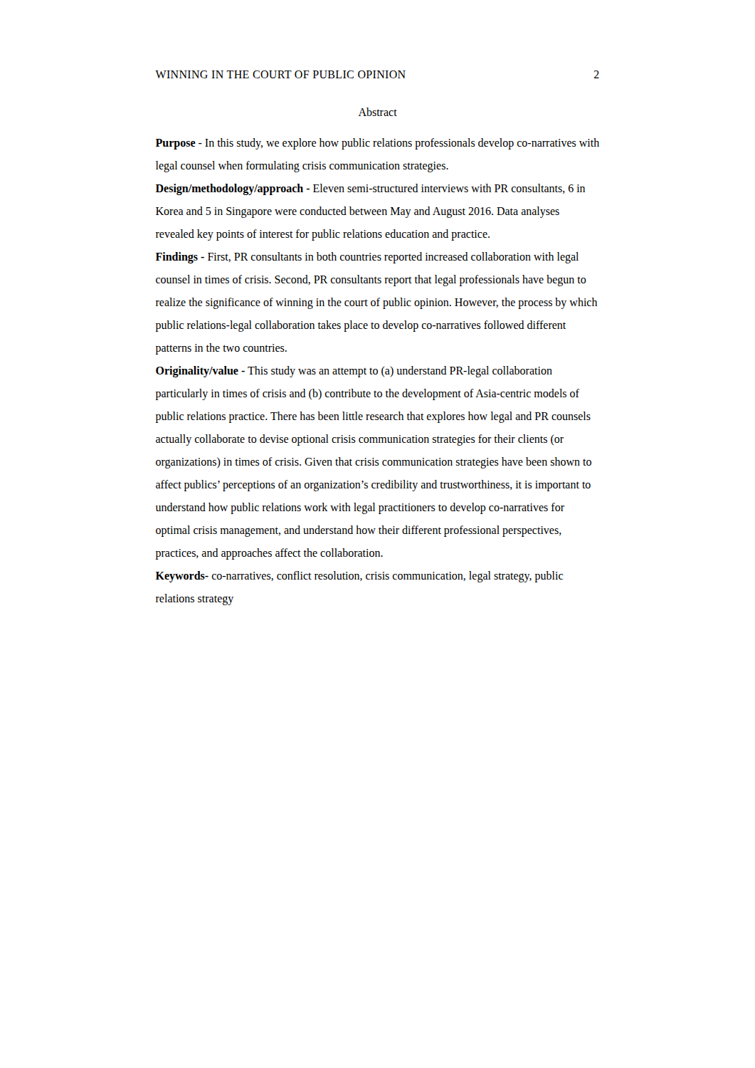Winning in the Court of Public Opinion 2
Abstract
Purpose - In this study, we explore how public relations professionals develop co-narratives with legal counsel when formulating crisis communication strategies.
Design/methodology/approach - Eleven semi-structured interviews with PR consultants, 6 in Korea and 5 in Singapore were conducted between May and August 2016. Data analyses revealed key points of interest for public relations education and practice.
Findings - First, PR consultants in both countries reported increased collaboration with legal counsel in times of crisis. Second, PR consultants report that legal professionals have begun to realize the significance of winning in the court of public opinion. However, the process by which public relations-legal collaboration takes place to develop co-narratives followed different patterns in the two countries.
Originality/value - This study was an attempt to (a) understand PR-legal collaboration particularly in times of crisis and (b) contribute to the development of Asia-centric models of public relations practice. There has been little research that explores how legal and PR counsels actually collaborate to devise optional crisis communication strategies for their clients (or organizations) in times of crisis. Given that crisis communication strategies have been shown to affect publics’ perceptions of an organization’s credibility and trustworthiness, it is important to understand how public relations work with legal practitioners to develop co-narratives for optimal crisis management, and understand how their different professional perspectives, practices, and approaches affect the collaboration.
Keywords- co-narratives, conflict resolution, crisis communication, legal strategy, public relations strategy